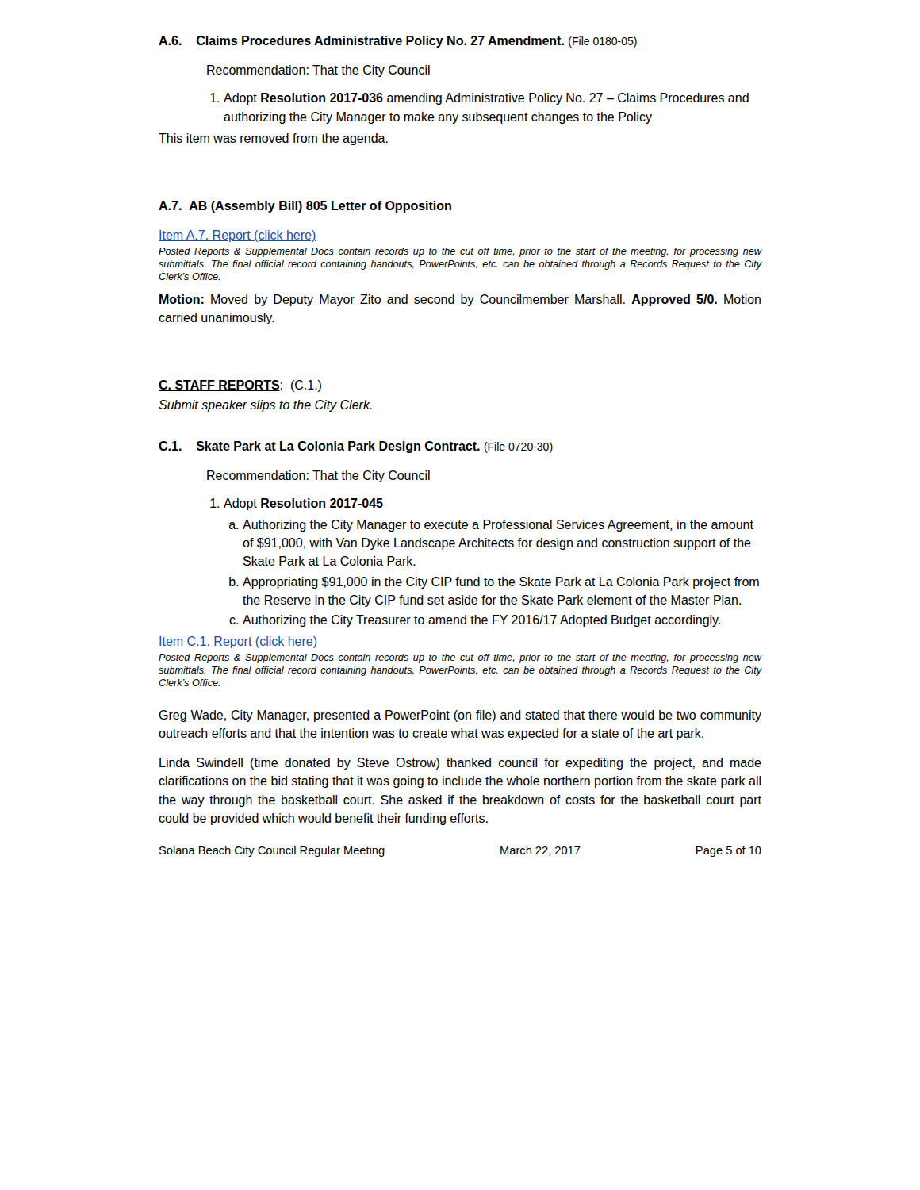A.6. Claims Procedures Administrative Policy No. 27 Amendment. (File 0180-05)
Recommendation: That the City Council
Adopt Resolution 2017-036 amending Administrative Policy No. 27 – Claims Procedures and authorizing the City Manager to make any subsequent changes to the Policy
This item was removed from the agenda.
A.7. AB (Assembly Bill) 805 Letter of Opposition
Item A.7. Report (click here)
Posted Reports & Supplemental Docs contain records up to the cut off time, prior to the start of the meeting, for processing new submittals. The final official record containing handouts, PowerPoints, etc. can be obtained through a Records Request to the City Clerk’s Office.
Motion: Moved by Deputy Mayor Zito and second by Councilmember Marshall. Approved 5/0. Motion carried unanimously.
C. STAFF REPORTS: (C.1.)
Submit speaker slips to the City Clerk.
C.1. Skate Park at La Colonia Park Design Contract. (File 0720-30)
Recommendation: That the City Council
Adopt Resolution 2017-045
Authorizing the City Manager to execute a Professional Services Agreement, in the amount of $91,000, with Van Dyke Landscape Architects for design and construction support of the Skate Park at La Colonia Park.
Appropriating $91,000 in the City CIP fund to the Skate Park at La Colonia Park project from the Reserve in the City CIP fund set aside for the Skate Park element of the Master Plan.
Authorizing the City Treasurer to amend the FY 2016/17 Adopted Budget accordingly.
Item C.1. Report (click here)
Posted Reports & Supplemental Docs contain records up to the cut off time, prior to the start of the meeting, for processing new submittals. The final official record containing handouts, PowerPoints, etc. can be obtained through a Records Request to the City Clerk’s Office.
Greg Wade, City Manager, presented a PowerPoint (on file) and stated that there would be two community outreach efforts and that the intention was to create what was expected for a state of the art park.
Linda Swindell (time donated by Steve Ostrow) thanked council for expediting the project, and made clarifications on the bid stating that it was going to include the whole northern portion from the skate park all the way through the basketball court. She asked if the breakdown of costs for the basketball court part could be provided which would benefit their funding efforts.
Solana Beach City Council Regular Meeting March 22, 2017 Page 5 of 10